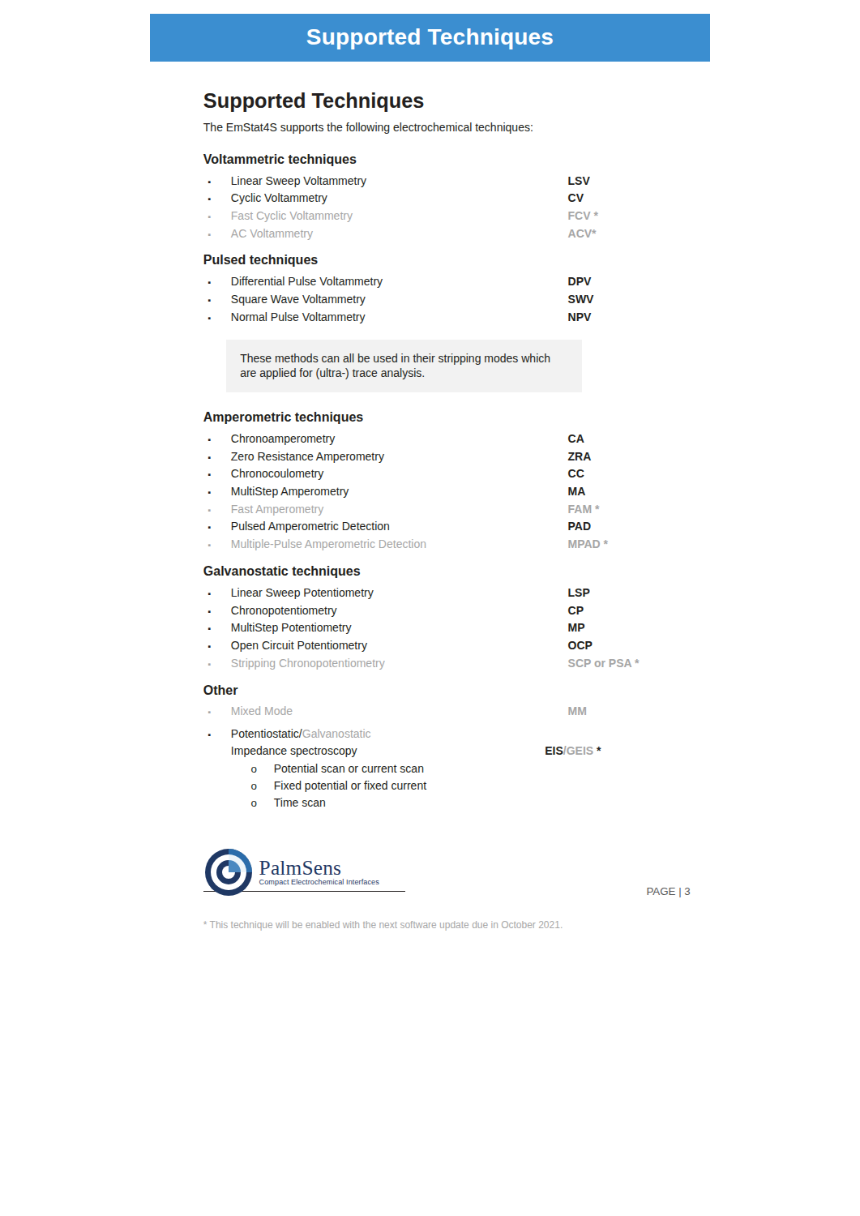Supported Techniques
Supported Techniques
The EmStat4S supports the following electrochemical techniques:
Voltammetric techniques
▪Linear Sweep Voltammetry LSV
▪Cyclic Voltammetry CV
▪Fast Cyclic Voltammetry FCV *
▪AC Voltammetry ACV*
Pulsed techniques
▪Differential Pulse Voltammetry DPV
▪Square Wave Voltammetry SWV
▪Normal Pulse Voltammetry NPV
These methods can all be used in their stripping modes which are applied for (ultra-) trace analysis.
Amperometric techniques
▪Chronoamperometry CA
▪Zero Resistance Amperometry ZRA
▪Chronocoulometry CC
▪MultiStep Amperometry MA
▪Fast Amperometry FAM *
▪Pulsed Amperometric Detection PAD
▪Multiple-Pulse Amperometric Detection MPAD *
Galvanostatic techniques
▪Linear Sweep Potentiometry LSP
▪Chronopotentiometry CP
▪MultiStep Potentiometry MP
▪Open Circuit Potentiometry OCP
▪Stripping Chronopotentiometry SCP or PSA *
Other
▪Mixed Mode MM
▪ Potentiostatic/Galvanostatic
Impedance spectroscopy EIS/GEIS *
oPotential scan or current scan
oFixed potential or fixed current
oTime scan
* This technique will be enabled with the next software update due in October 2021.
PalmSens
Compact Electrochemical Interfaces
PAGE | 3